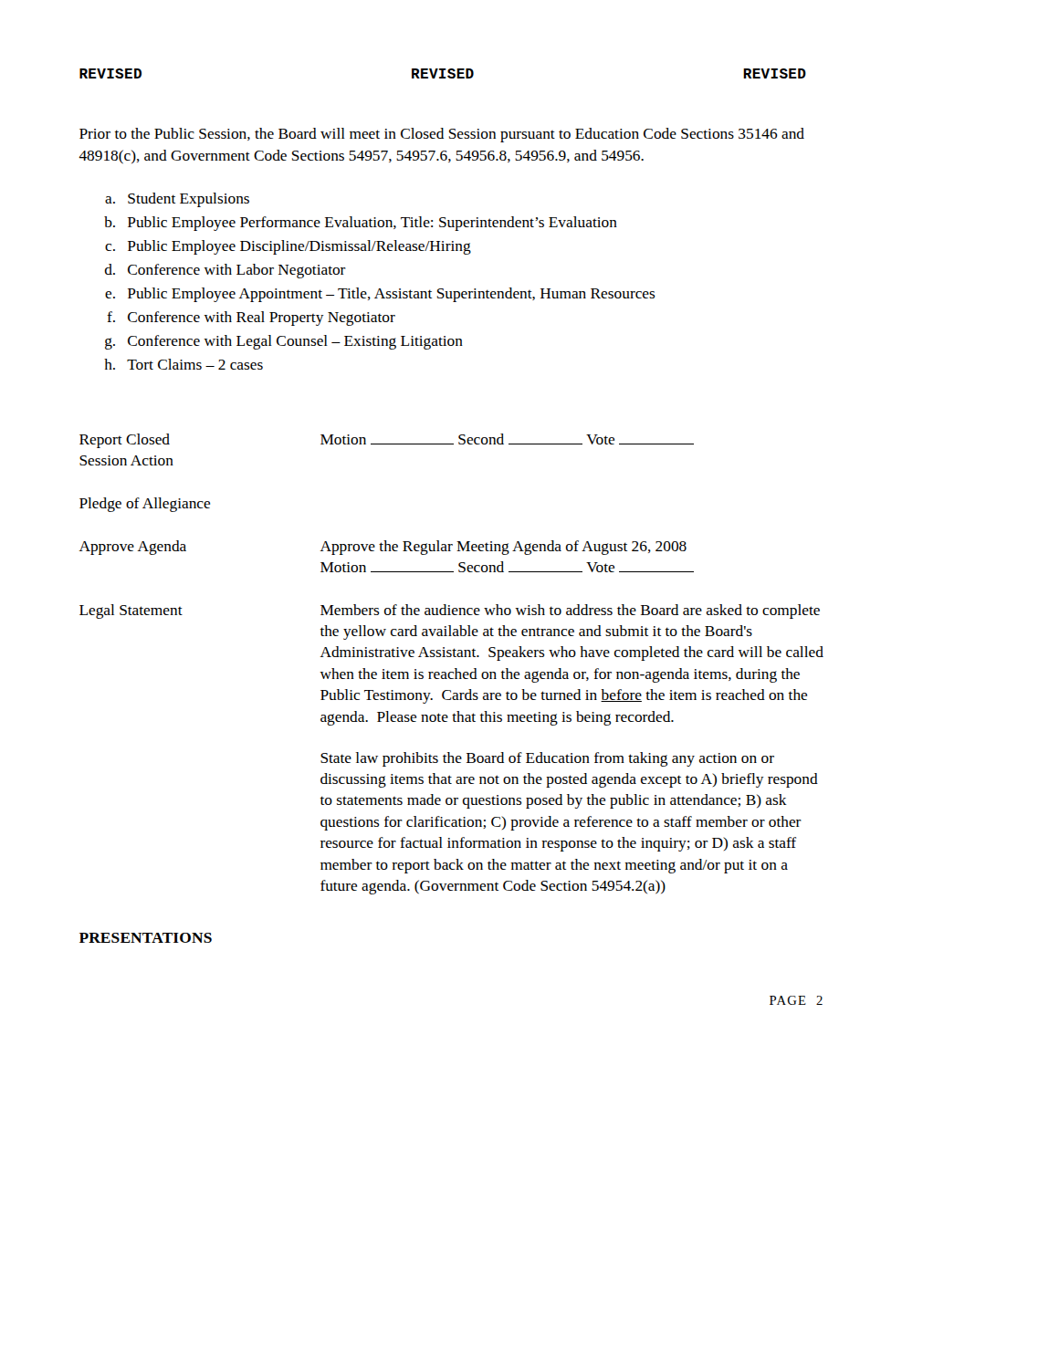REVISED REVISED REVISED
Prior to the Public Session, the Board will meet in Closed Session pursuant to Education Code Sections 35146 and 48918(c), and Government Code Sections 54957, 54957.6, 54956.8, 54956.9, and 54956.
Student Expulsions
Public Employee Performance Evaluation, Title: Superintendent’s Evaluation
Public Employee Discipline/Dismissal/Release/Hiring
Conference with Labor Negotiator
Public Employee Appointment – Title, Assistant Superintendent, Human Resources
Conference with Real Property Negotiator
Conference with Legal Counsel – Existing Litigation
Tort Claims – 2 cases
| Report Closed Session Action | Motion Second Vote |
| Pledge of Allegiance | |
| Approve Agenda | Approve the Regular Meeting Agenda of August 26, 2008 Motion Second Vote |
| Legal Statement | Members of the audience who wish to address the Board are asked to complete the yellow card available at the entrance and submit it to the Board's Administrative Assistant. Speakers who have completed the card will be called when the item is reached on the agenda or, for non-agenda items, during the Public Testimony. Cards are to be turned in before the item is reached on the agenda. Please note that this meeting is being recorded. State law prohibits the Board of Education from taking any action on or discussing items that are not on the posted agenda except to A) briefly respond to statements made or questions posed by the public in attendance; B) ask questions for clarification; C) provide a reference to a staff member or other resource for factual information in response to the inquiry; or D) ask a staff member to report back on the matter at the next meeting and/or put it on a future agenda. (Government Code Section 54954.2(a)) |
PRESENTATIONS
PAGE 2